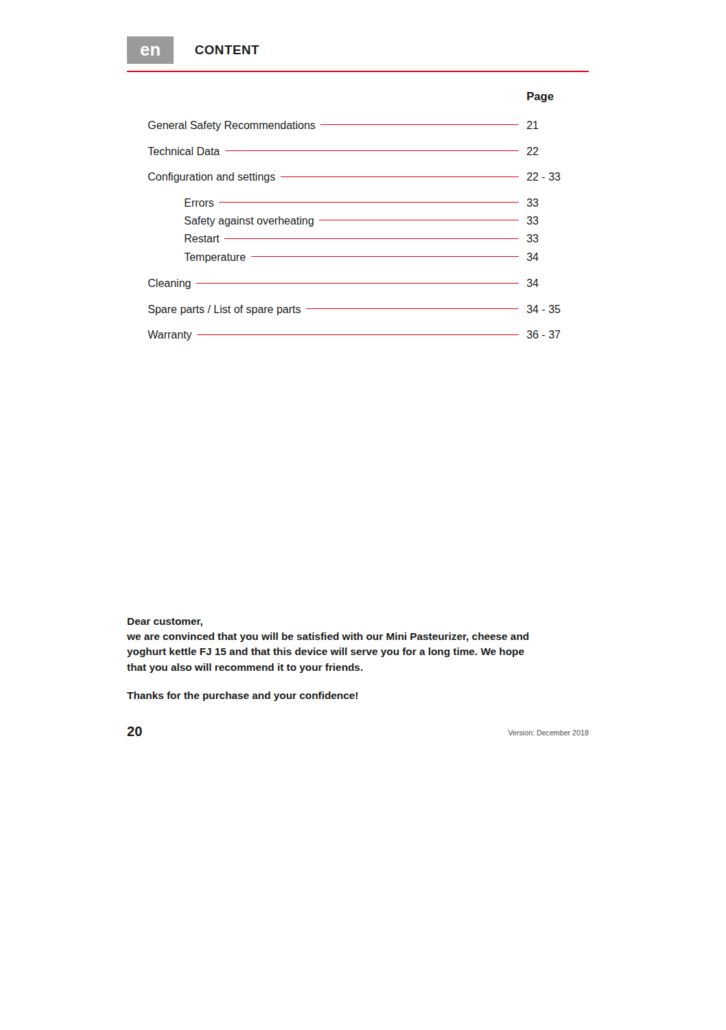en
CONTENT
Page
General Safety Recommendations 21
Technical Data 22
Configuration and settings 22 - 33
Errors 33
Safety against overheating 33
Restart 33
Temperature 34
Cleaning 34
Spare parts / List of spare parts 34 - 35
Warranty 36 - 37
Dear customer,
we are convinced that you will be satisfied with our Mini Pasteurizer, cheese and yoghurt kettle FJ 15 and that this device will serve you for a long time. We hope that you also will recommend it to your friends.
Thanks for the purchase and your confidence!
20
Version: December 2018